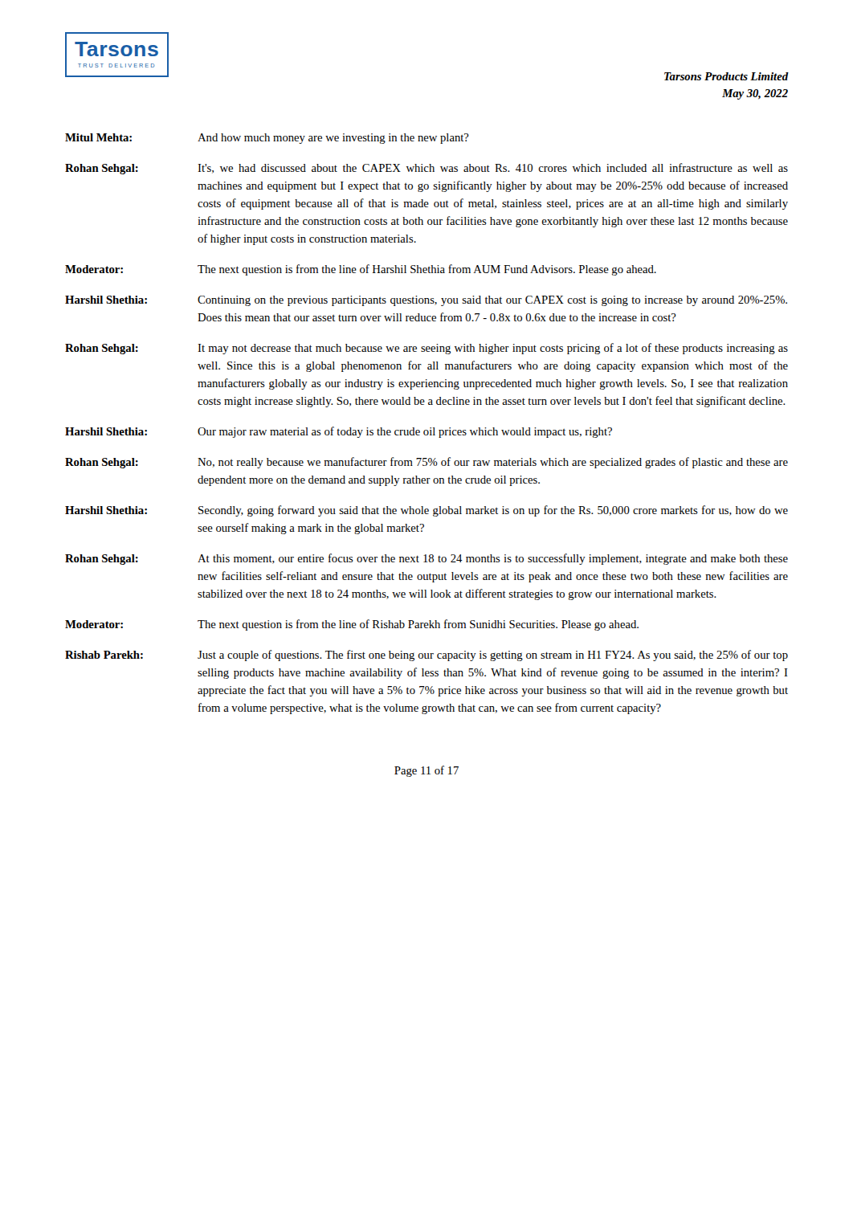Tarsons
TRUST DELIVERED
Tarsons Products Limited
May 30, 2022
| Mitul Mehta: | And how much money are we investing in the new plant? |
| Rohan Sehgal: | It's, we had discussed about the CAPEX which was about Rs. 410 crores which included all infrastructure as well as machines and equipment but I expect that to go significantly higher by about may be 20%-25% odd because of increased costs of equipment because all of that is made out of metal, stainless steel, prices are at an all-time high and similarly infrastructure and the construction costs at both our facilities have gone exorbitantly high over these last 12 months because of higher input costs in construction materials. |
| Moderator: | The next question is from the line of Harshil Shethia from AUM Fund Advisors. Please go ahead. |
| Harshil Shethia: | Continuing on the previous participants questions, you said that our CAPEX cost is going to increase by around 20%-25%. Does this mean that our asset turn over will reduce from 0.7 - 0.8x to 0.6x due to the increase in cost? |
| Rohan Sehgal: | It may not decrease that much because we are seeing with higher input costs pricing of a lot of these products increasing as well. Since this is a global phenomenon for all manufacturers who are doing capacity expansion which most of the manufacturers globally as our industry is experiencing unprecedented much higher growth levels. So, I see that realization costs might increase slightly. So, there would be a decline in the asset turn over levels but I don't feel that significant decline. |
| Harshil Shethia: | Our major raw material as of today is the crude oil prices which would impact us, right? |
| Rohan Sehgal: | No, not really because we manufacturer from 75% of our raw materials which are specialized grades of plastic and these are dependent more on the demand and supply rather on the crude oil prices. |
| Harshil Shethia: | Secondly, going forward you said that the whole global market is on up for the Rs. 50,000 crore markets for us, how do we see ourself making a mark in the global market? |
| Rohan Sehgal: | At this moment, our entire focus over the next 18 to 24 months is to successfully implement, integrate and make both these new facilities self-reliant and ensure that the output levels are at its peak and once these two both these new facilities are stabilized over the next 18 to 24 months, we will look at different strategies to grow our international markets. |
| Moderator: | The next question is from the line of Rishab Parekh from Sunidhi Securities. Please go ahead. |
| Rishab Parekh: | Just a couple of questions. The first one being our capacity is getting on stream in H1 FY24. As you said, the 25% of our top selling products have machine availability of less than 5%. What kind of revenue going to be assumed in the interim? I appreciate the fact that you will have a 5% to 7% price hike across your business so that will aid in the revenue growth but from a volume perspective, what is the volume growth that can, we can see from current capacity? |
Page 11 of 17